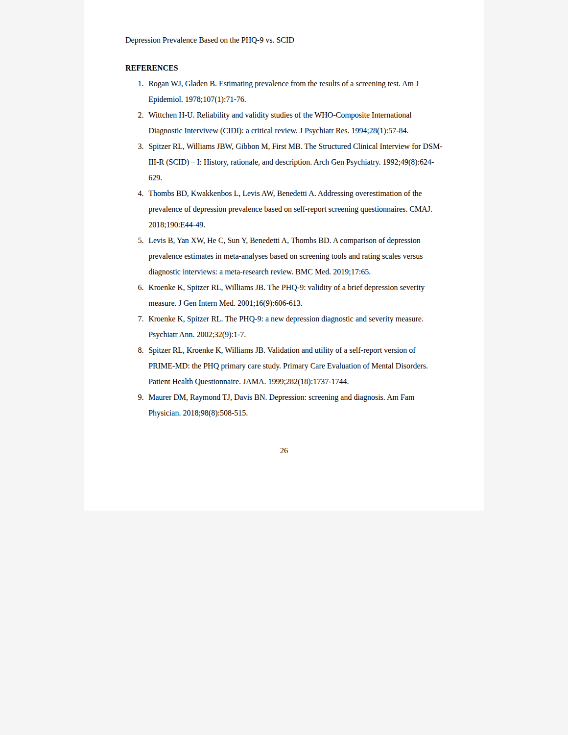Depression Prevalence Based on the PHQ-9 vs. SCID
References
Rogan WJ, Gladen B. Estimating prevalence from the results of a screening test. Am J Epidemiol. 1978;107(1):71-76.
Wittchen H-U. Reliability and validity studies of the WHO-Composite International Diagnostic Intervivew (CIDI): a critical review. J Psychiatr Res. 1994;28(1):57-84.
Spitzer RL, Williams JBW, Gibbon M, First MB. The Structured Clinical Interview for DSM-III-R (SCID) – I: History, rationale, and description. Arch Gen Psychiatry. 1992;49(8):624-629.
Thombs BD, Kwakkenbos L, Levis AW, Benedetti A. Addressing overestimation of the prevalence of depression prevalence based on self-report screening questionnaires. CMAJ. 2018;190:E44-49.
Levis B, Yan XW, He C, Sun Y, Benedetti A, Thombs BD. A comparison of depression prevalence estimates in meta-analyses based on screening tools and rating scales versus diagnostic interviews: a meta-research review. BMC Med. 2019;17:65.
Kroenke K, Spitzer RL, Williams JB. The PHQ-9: validity of a brief depression severity measure. J Gen Intern Med. 2001;16(9):606-613.
Kroenke K, Spitzer RL. The PHQ-9: a new depression diagnostic and severity measure. Psychiatr Ann. 2002;32(9):1-7.
Spitzer RL, Kroenke K, Williams JB. Validation and utility of a self-report version of PRIME-MD: the PHQ primary care study. Primary Care Evaluation of Mental Disorders. Patient Health Questionnaire. JAMA. 1999;282(18):1737-1744.
Maurer DM, Raymond TJ, Davis BN. Depression: screening and diagnosis. Am Fam Physician. 2018;98(8):508-515.
26